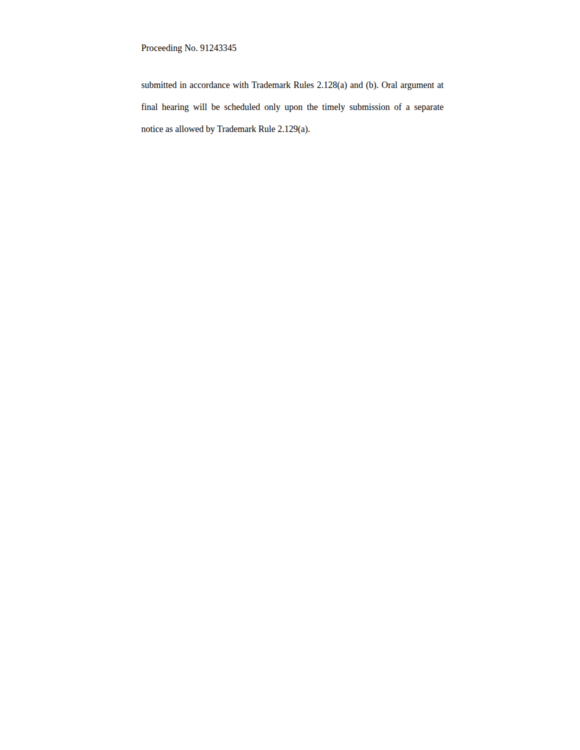Proceeding No. 91243345
submitted in accordance with Trademark Rules 2.128(a) and (b). Oral argument at final hearing will be scheduled only upon the timely submission of a separate notice as allowed by Trademark Rule 2.129(a).